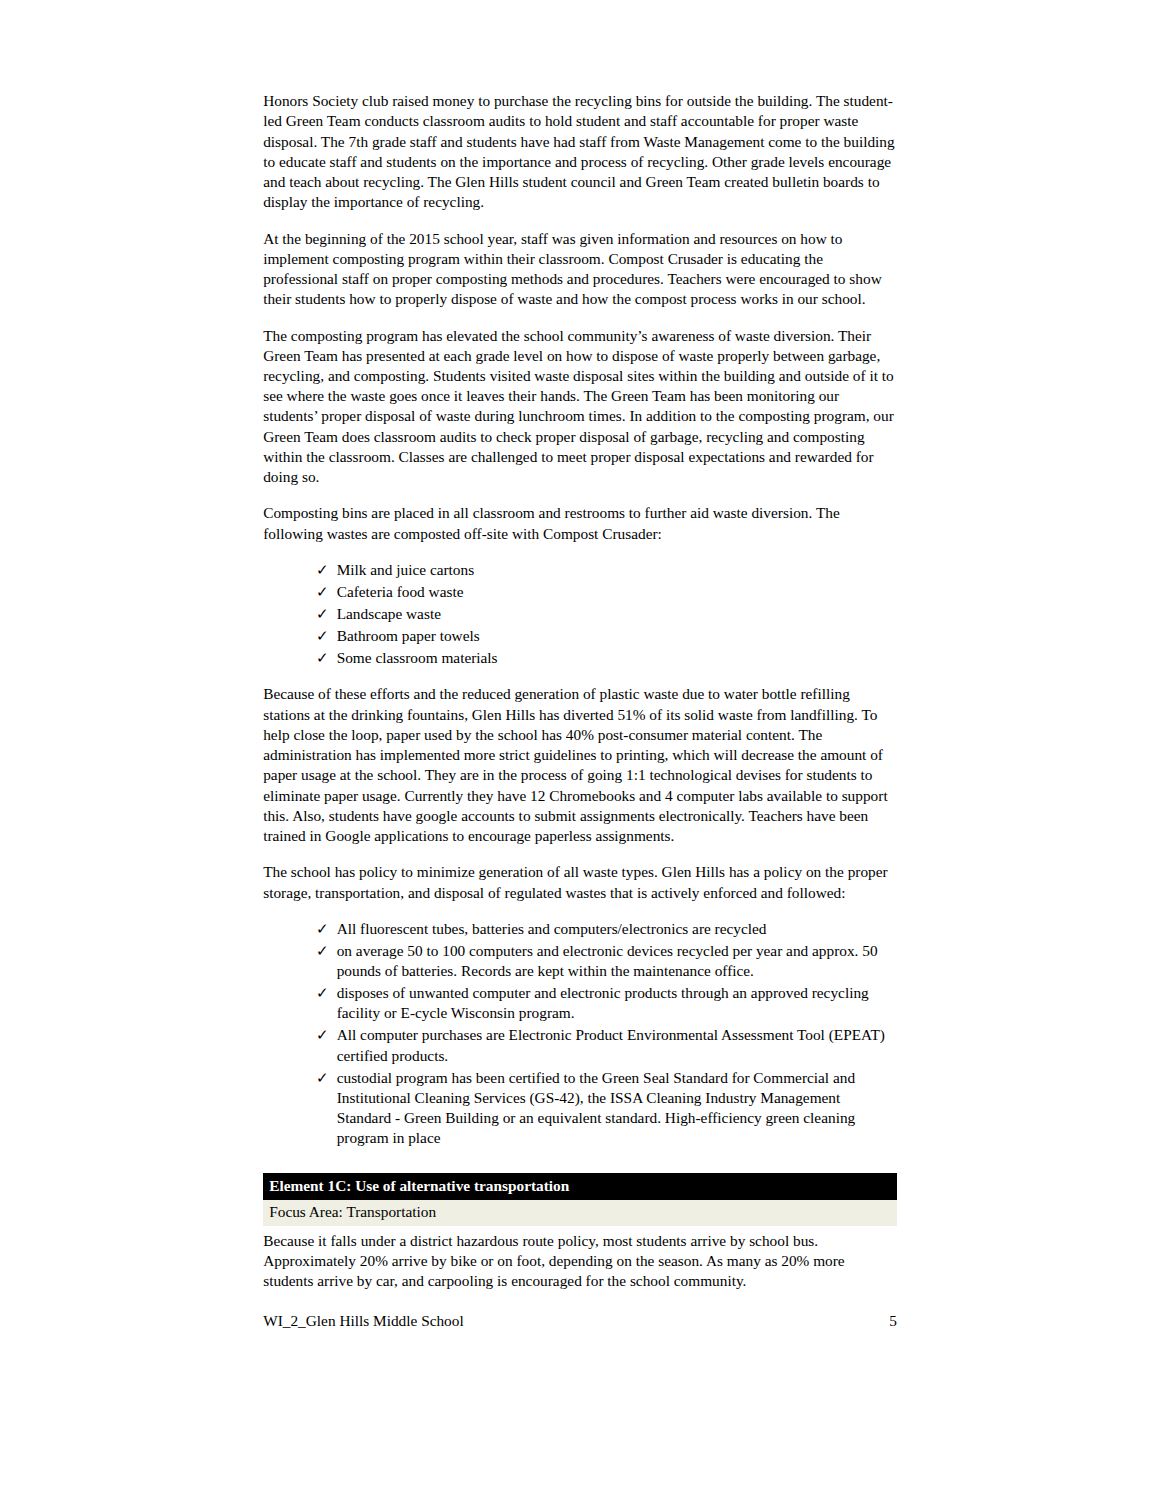Honors Society club raised money to purchase the recycling bins for outside the building. The student-led Green Team conducts classroom audits to hold student and staff accountable for proper waste disposal. The 7th grade staff and students have had staff from Waste Management come to the building to educate staff and students on the importance and process of recycling. Other grade levels encourage and teach about recycling. The Glen Hills student council and Green Team created bulletin boards to display the importance of recycling.
At the beginning of the 2015 school year, staff was given information and resources on how to implement composting program within their classroom. Compost Crusader is educating the professional staff on proper composting methods and procedures. Teachers were encouraged to show their students how to properly dispose of waste and how the compost process works in our school.
The composting program has elevated the school community’s awareness of waste diversion. Their Green Team has presented at each grade level on how to dispose of waste properly between garbage, recycling, and composting. Students visited waste disposal sites within the building and outside of it to see where the waste goes once it leaves their hands. The Green Team has been monitoring our students’ proper disposal of waste during lunchroom times. In addition to the composting program, our Green Team does classroom audits to check proper disposal of garbage, recycling and composting within the classroom. Classes are challenged to meet proper disposal expectations and rewarded for doing so.
Composting bins are placed in all classroom and restrooms to further aid waste diversion. The following wastes are composted off-site with Compost Crusader:
Milk and juice cartons
Cafeteria food waste
Landscape waste
Bathroom paper towels
Some classroom materials
Because of these efforts and the reduced generation of plastic waste due to water bottle refilling stations at the drinking fountains, Glen Hills has diverted 51% of its solid waste from landfilling. To help close the loop, paper used by the school has 40% post-consumer material content. The administration has implemented more strict guidelines to printing, which will decrease the amount of paper usage at the school. They are in the process of going 1:1 technological devises for students to eliminate paper usage. Currently they have 12 Chromebooks and 4 computer labs available to support this. Also, students have google accounts to submit assignments electronically. Teachers have been trained in Google applications to encourage paperless assignments.
The school has policy to minimize generation of all waste types. Glen Hills has a policy on the proper storage, transportation, and disposal of regulated wastes that is actively enforced and followed:
All fluorescent tubes, batteries and computers/electronics are recycled
on average 50 to 100 computers and electronic devices recycled per year and approx. 50 pounds of batteries. Records are kept within the maintenance office.
disposes of unwanted computer and electronic products through an approved recycling facility or E-cycle Wisconsin program.
All computer purchases are Electronic Product Environmental Assessment Tool (EPEAT) certified products.
custodial program has been certified to the Green Seal Standard for Commercial and Institutional Cleaning Services (GS-42), the ISSA Cleaning Industry Management Standard - Green Building or an equivalent standard. High-efficiency green cleaning program in place
Element 1C: Use of alternative transportation
Focus Area: Transportation
Because it falls under a district hazardous route policy, most students arrive by school bus. Approximately 20% arrive by bike or on foot, depending on the season. As many as 20% more students arrive by car, and carpooling is encouraged for the school community.
WI_2_Glen Hills Middle School
5